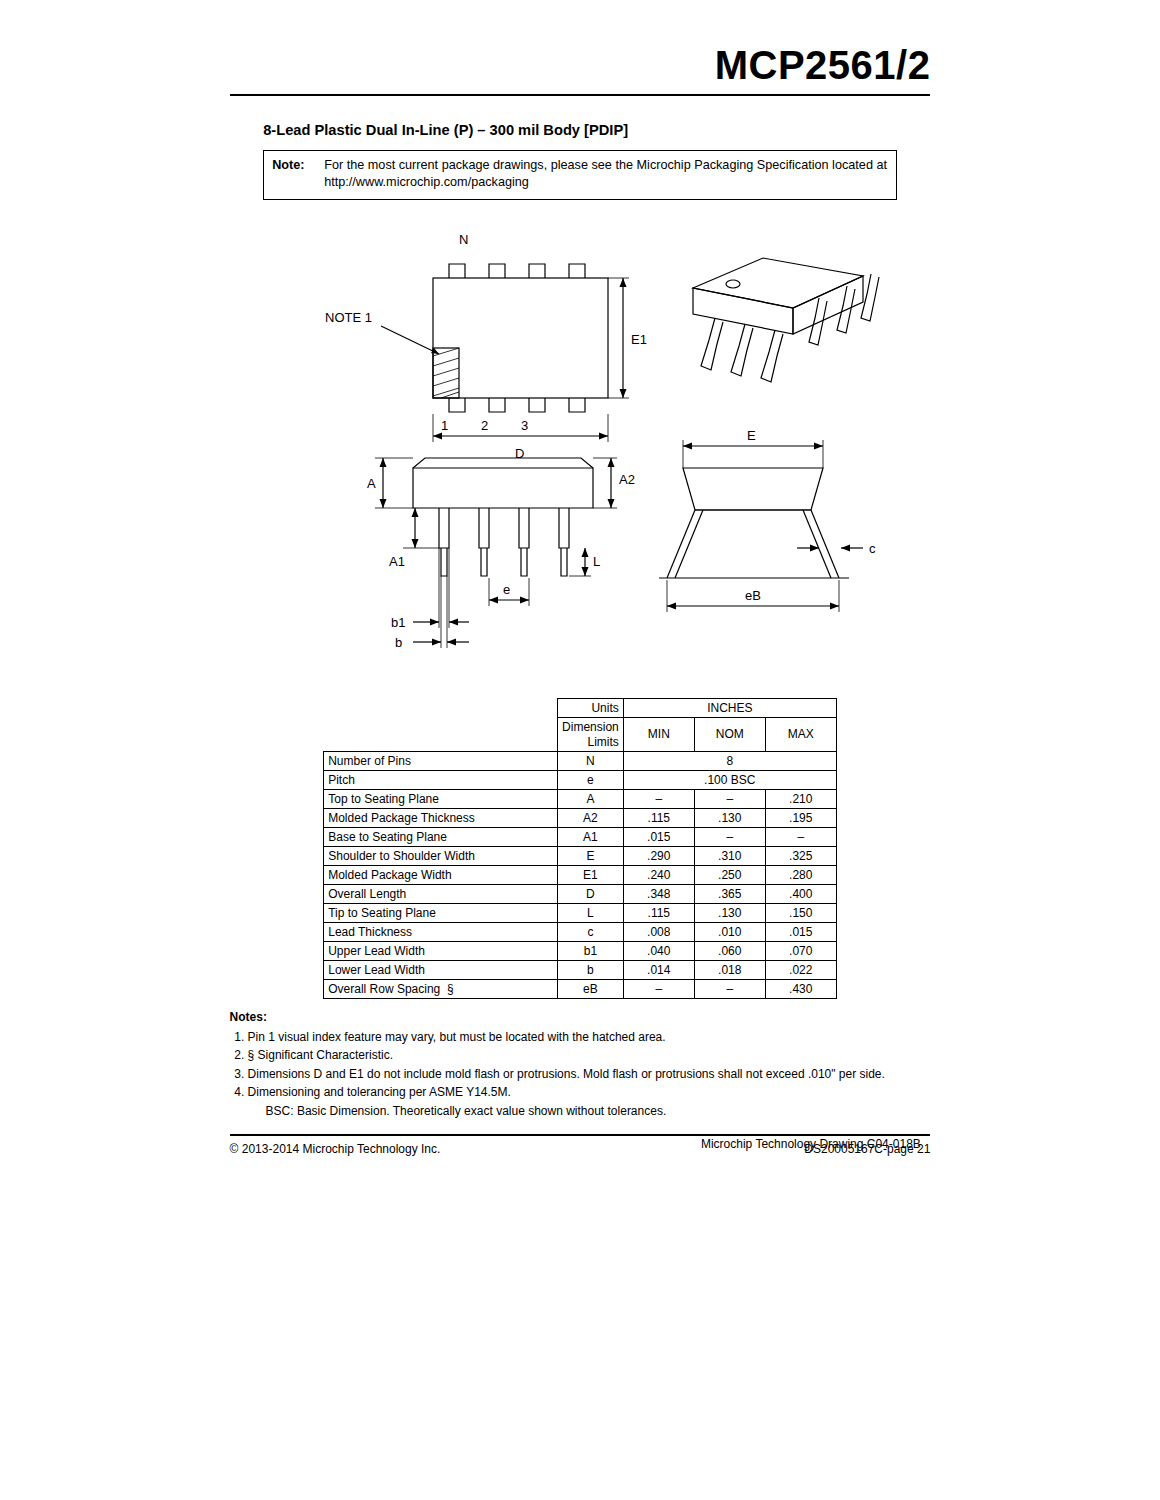MCP2561/2
8-Lead Plastic Dual In-Line (P) – 300 mil Body [PDIP]
| Note: | For the most current package drawings, please see the Microchip Packaging Specification located at http://www.microchip.com/packaging |
N NOTE 1 E1 D 1 2 3 A A1 A2 L e b1 b E c eB
| | Units | INCHES |
| | Dimension Limits | MIN | NOM | MAX |
| Number of Pins | N | 8 |
| Pitch | e | .100 BSC |
| Top to Seating Plane | A | – | – | .210 |
| Molded Package Thickness | A2 | .115 | .130 | .195 |
| Base to Seating Plane | A1 | .015 | – | – |
| Shoulder to Shoulder Width | E | .290 | .310 | .325 |
| Molded Package Width | E1 | .240 | .250 | .280 |
| Overall Length | D | .348 | .365 | .400 |
| Tip to Seating Plane | L | .115 | .130 | .150 |
| Lead Thickness | c | .008 | .010 | .015 |
| Upper Lead Width | b1 | .040 | .060 | .070 |
| Lower Lead Width | b | .014 | .018 | .022 |
| Overall Row Spacing § | eB | – | – | .430 |
Notes:
Pin 1 visual index feature may vary, but must be located with the hatched area.
§ Significant Characteristic.
Dimensions D and E1 do not include mold flash or protrusions. Mold flash or protrusions shall not exceed .010" per side.
Dimensioning and tolerancing per ASME Y14.5M.
BSC: Basic Dimension. Theoretically exact value shown without tolerances.
Microchip Technology Drawing C04-018B
© 2013-2014 Microchip Technology Inc.
DS20005167C-page 21